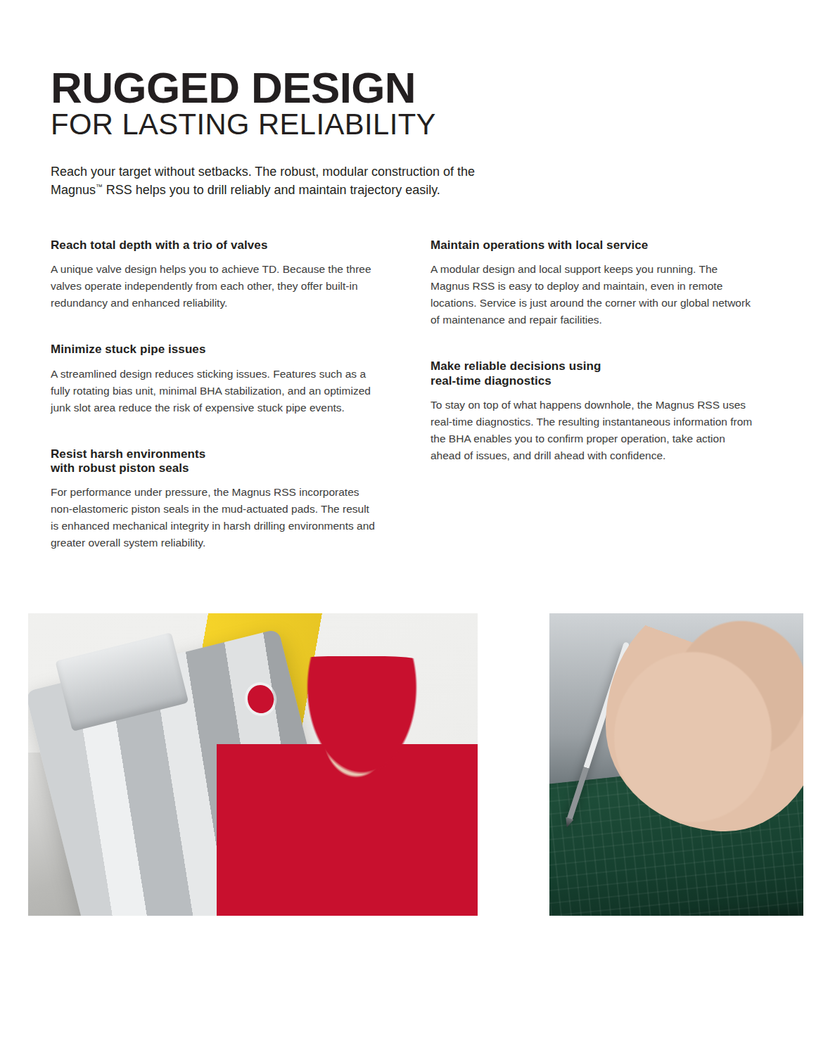Rugged DesignFor Lasting Reliability
Reach your target without setbacks. The robust, modular construction of the Magnus™ RSS helps you to drill reliably and maintain trajectory easily.
Reach total depth with a trio of valves
A unique valve design helps you to achieve TD. Because the three valves operate independently from each other, they offer built-in redundancy and enhanced reliability.
Minimize stuck pipe issues
A streamlined design reduces sticking issues. Features such as a fully rotating bias unit, minimal BHA stabilization, and an optimized junk slot area reduce the risk of expensive stuck pipe events.
Resist harsh environments
with robust piston seals
For performance under pressure, the Magnus RSS incorporates non-elastomeric piston seals in the mud-actuated pads. The result is enhanced mechanical integrity in harsh drilling environments and greater overall system reliability.
Maintain operations with local service
A modular design and local support keeps you running. The Magnus RSS is easy to deploy and maintain, even in remote locations. Service is just around the corner with our global network of maintenance and repair facilities.
Make reliable decisions using
real-time diagnostics
To stay on top of what happens downhole, the Magnus RSS uses real-time diagnostics. The resulting instantaneous information from the BHA enables you to confirm proper operation, take action ahead of issues, and drill ahead with confidence.